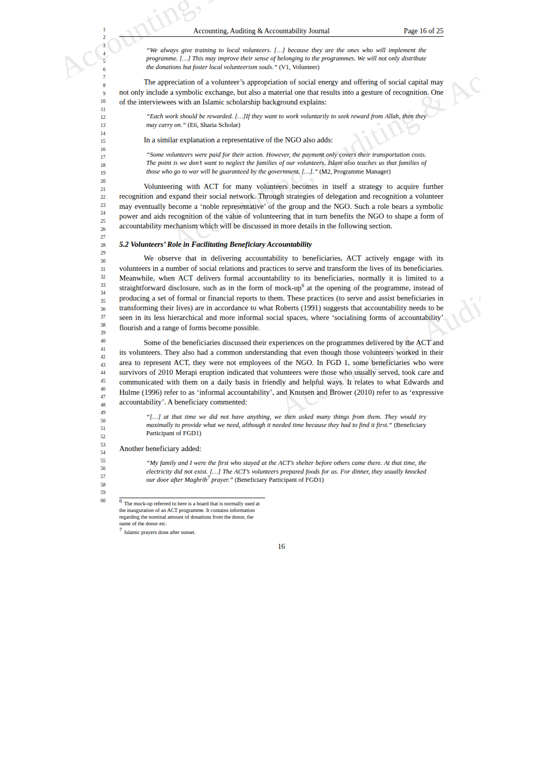Accounting, Auditing & Accountability Journal Accounting, Auditing & Accountability Journal Accounting, Auditing & Accountability Journal
12345 678910 1112131415 1617181920 2122232425 2627282930 3132333435 3637383940 4142434445 4647484950 5152535455 5657585960
Accounting, Auditing & Accountability Journal
Page 16 of 25
“We always give training to local volunteers. […] because they are the ones who will implement the programme. […] This may improve their sense of belonging to the programmes. We will not only distribute the donations but foster local volunteerism souls.” (V1, Volunteer)
The appreciation of a volunteer’s appropriation of social energy and offering of social capital may not only include a symbolic exchange, but also a material one that results into a gesture of recognition. One of the interviewees with an Islamic scholarship background explains:
“Each work should be rewarded. […]If they want to work voluntarily to seek reward from Allah, then they may carry on.” (E6, Sharia Scholar)
In a similar explanation a representative of the NGO also adds:
“Some volunteers were paid for their action. However, the payment only covers their transportation costs. The point is we don’t want to neglect the families of our volunteers. Islam also teaches us that families of those who go to war will be guaranteed by the government. […].” (M2, Programme Manager)
Volunteering with ACT for many volunteers becomes in itself a strategy to acquire further recognition and expand their social network. Through strategies of delegation and recognition a volunteer may eventually become a ‘noble representative’ of the group and the NGO. Such a role bears a symbolic power and aids recognition of the value of volunteering that in turn benefits the NGO to shape a form of accountability mechanism which will be discussed in more details in the following section.
5.2 Volunteers’ Role in Facilitating Beneficiary Accountability
We observe that in delivering accountability to beneficiaries, ACT actively engage with its volunteers in a number of social relations and practices to serve and transform the lives of its beneficiaries. Meanwhile, when ACT delivers formal accountability to its beneficiaries, normally it is limited to a straightforward disclosure, such as in the form of mock-up6 at the opening of the programme, instead of producing a set of formal or financial reports to them. These practices (to serve and assist beneficiaries in transforming their lives) are in accordance to what Roberts (1991) suggests that accountability needs to be seen in its less hierarchical and more informal social spaces, where ‘socialising forms of accountability’ flourish and a range of forms become possible.
Some of the beneficiaries discussed their experiences on the programmes delivered by the ACT and its volunteers. They also had a common understanding that even though those volunteers worked in their area to represent ACT, they were not employees of the NGO. In FGD 1, some beneficiaries who were survivors of 2010 Merapi eruption indicated that volunteers were those who usually served, took care and communicated with them on a daily basis in friendly and helpful ways. It relates to what Edwards and Hulme (1996) refer to as ‘informal accountability’, and Knutsen and Brower (2010) refer to as ‘expressive accountability’. A beneficiary commented:
“[…] at that time we did not have anything, we then asked many things from them. They would try maximally to provide what we need, although it needed time because they had to find it first.” (Beneficiary Participant of FGD1)
Another beneficiary added:
“My family and I were the first who stayed at the ACT’s shelter before others came there. At that time, the electricity did not exist. […] The ACT’s volunteers prepared foods for us. For dinner, they usually knocked our door after Maghrib7 prayer.” (Beneficiary Participant of FGD1)
6 The mock-up referred to here is a board that is normally used at the inauguration of an ACT programme. It contains information regarding the nominal amount of donations from the donor, the name of the donor etc.
7 Islamic prayers done after sunset.
16